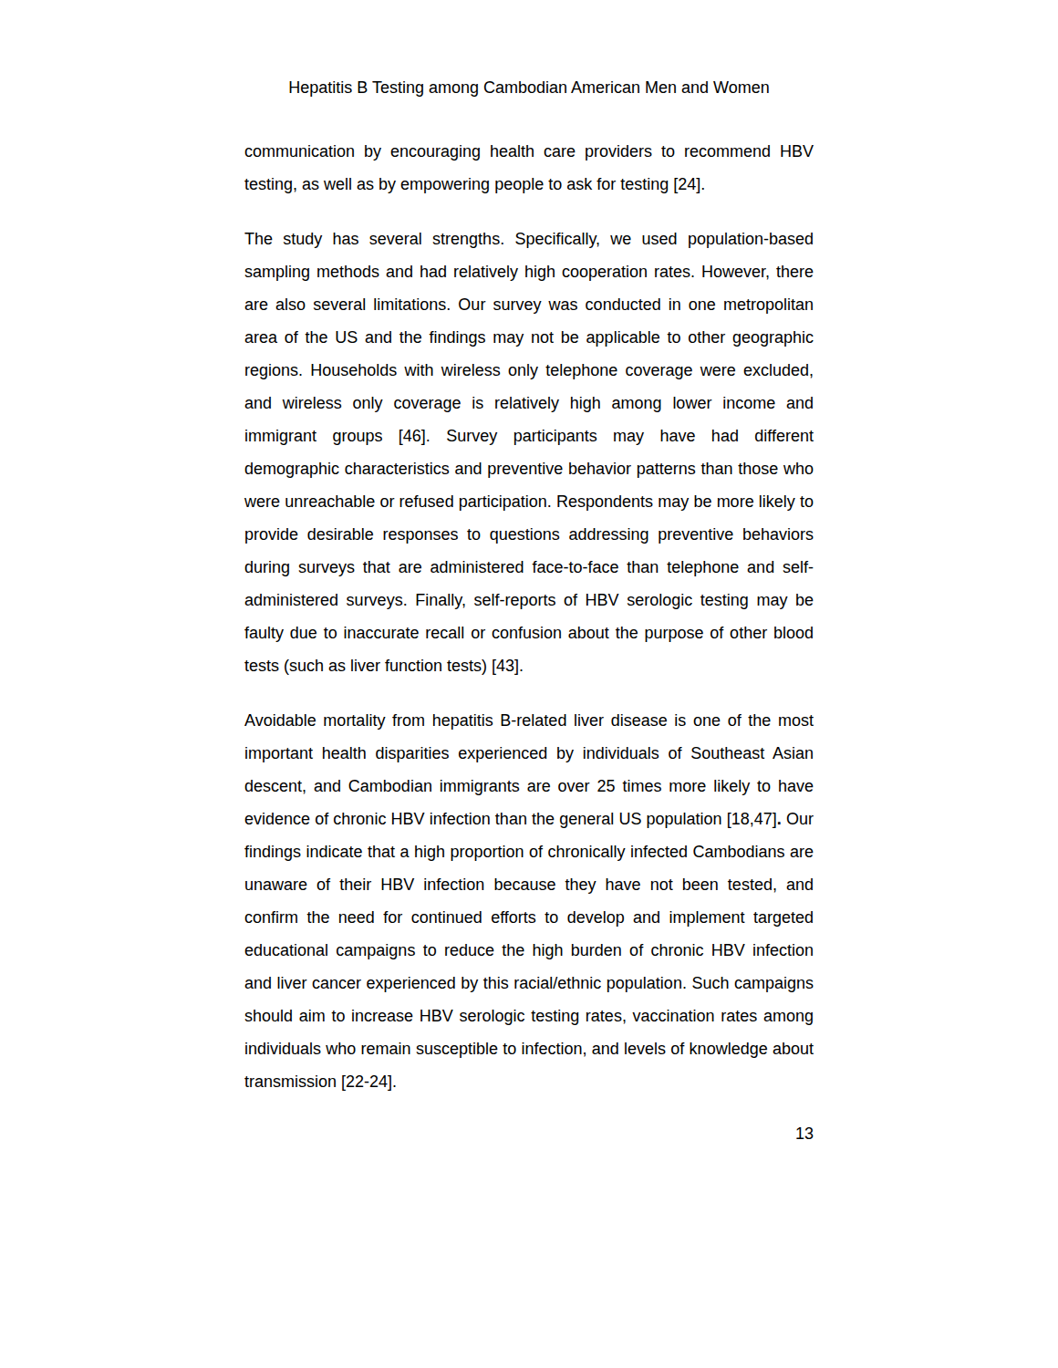Hepatitis B Testing among Cambodian American Men and Women
communication by encouraging health care providers to recommend HBV testing, as well as by empowering people to ask for testing [24].
The study has several strengths. Specifically, we used population-based sampling methods and had relatively high cooperation rates. However, there are also several limitations. Our survey was conducted in one metropolitan area of the US and the findings may not be applicable to other geographic regions. Households with wireless only telephone coverage were excluded, and wireless only coverage is relatively high among lower income and immigrant groups [46]. Survey participants may have had different demographic characteristics and preventive behavior patterns than those who were unreachable or refused participation. Respondents may be more likely to provide desirable responses to questions addressing preventive behaviors during surveys that are administered face-to-face than telephone and self-administered surveys. Finally, self-reports of HBV serologic testing may be faulty due to inaccurate recall or confusion about the purpose of other blood tests (such as liver function tests) [43].
Avoidable mortality from hepatitis B-related liver disease is one of the most important health disparities experienced by individuals of Southeast Asian descent, and Cambodian immigrants are over 25 times more likely to have evidence of chronic HBV infection than the general US population [18,47]. Our findings indicate that a high proportion of chronically infected Cambodians are unaware of their HBV infection because they have not been tested, and confirm the need for continued efforts to develop and implement targeted educational campaigns to reduce the high burden of chronic HBV infection and liver cancer experienced by this racial/ethnic population. Such campaigns should aim to increase HBV serologic testing rates, vaccination rates among individuals who remain susceptible to infection, and levels of knowledge about transmission [22-24].
13